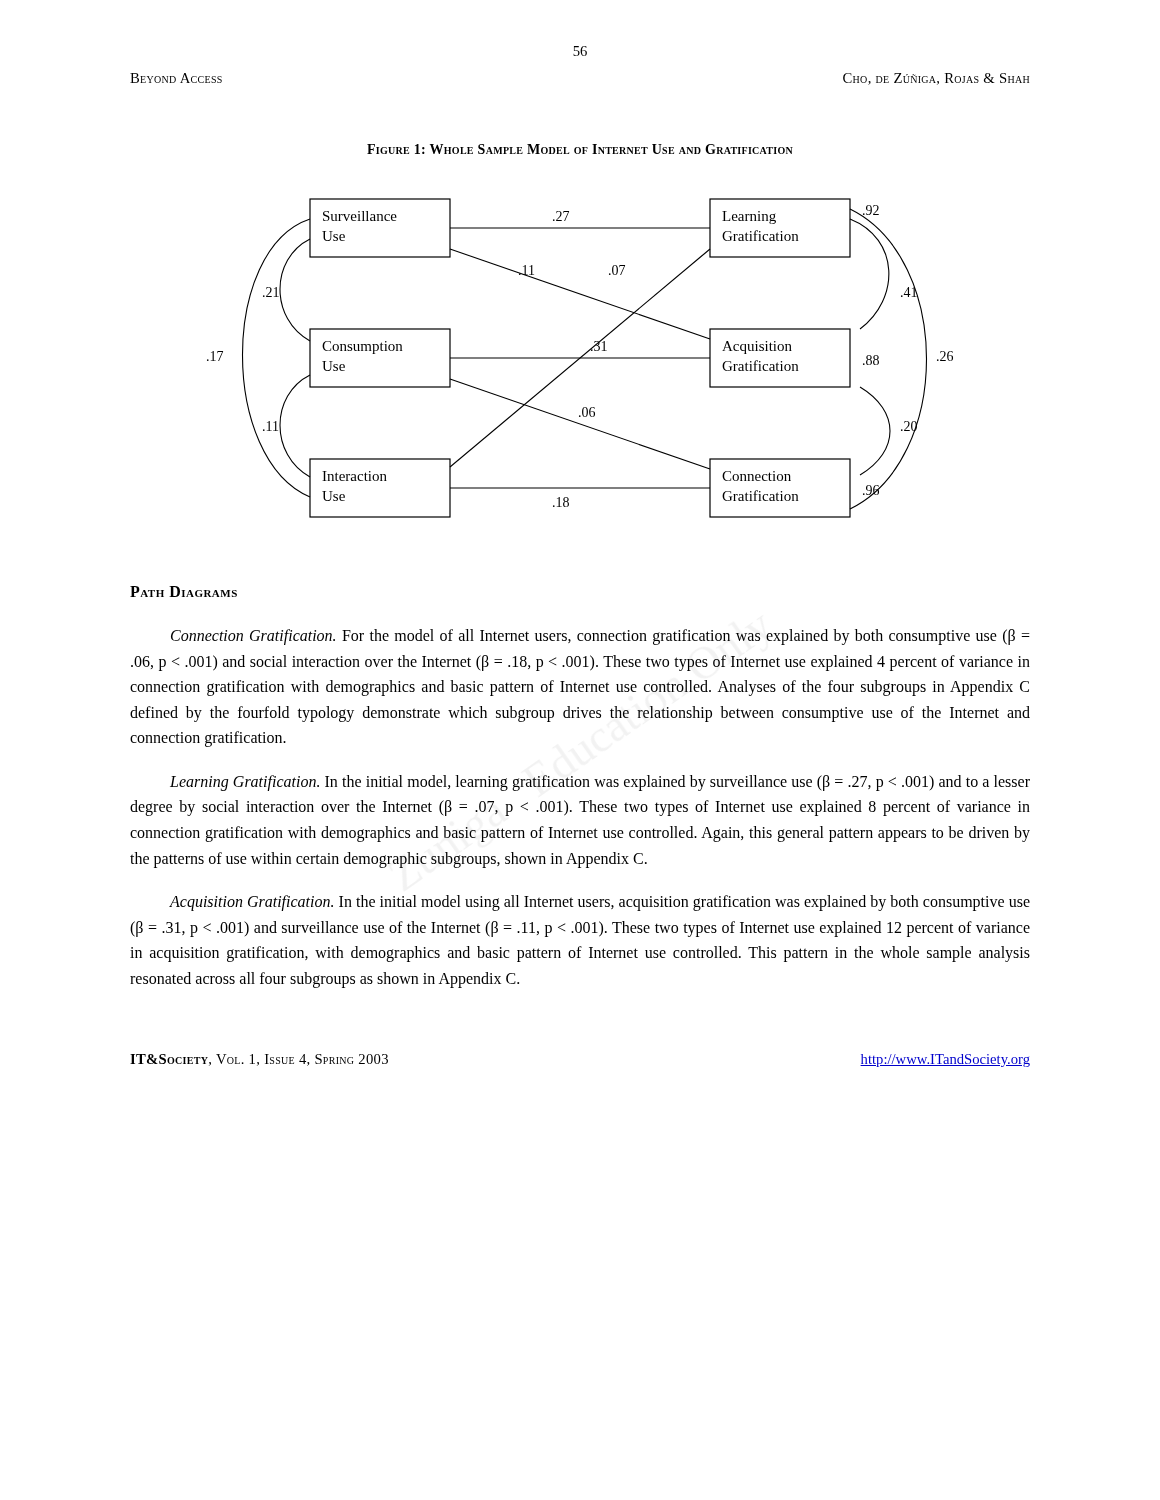Zuniga Education Only
56
Beyond Access Cho, de Zúñiga, Rojas & Shah
Figure 1: Whole Sample Model of Internet Use and Gratification
Surveillance Use Consumption Use Interaction Use Learning Gratification Acquisition Gratification Connection Gratification .27 .31 .18 .11 .07 .06 .21 .11 .17 .92 .41 .88 .20 .96 .26
Path Diagrams
Connection Gratification. For the model of all Internet users, connection gratification was explained by both consumptive use (β = .06, p < .001) and social interaction over the Internet (β = .18, p < .001). These two types of Internet use explained 4 percent of variance in connection gratification with demographics and basic pattern of Internet use controlled. Analyses of the four subgroups in Appendix C defined by the fourfold typology demonstrate which subgroup drives the relationship between consumptive use of the Internet and connection gratification.
Learning Gratification. In the initial model, learning gratification was explained by surveillance use (β = .27, p < .001) and to a lesser degree by social interaction over the Internet (β = .07, p < .001). These two types of Internet use explained 8 percent of variance in connection gratification with demographics and basic pattern of Internet use controlled. Again, this general pattern appears to be driven by the patterns of use within certain demographic subgroups, shown in Appendix C.
Acquisition Gratification. In the initial model using all Internet users, acquisition gratification was explained by both consumptive use (β = .31, p < .001) and surveillance use of the Internet (β = .11, p < .001). These two types of Internet use explained 12 percent of variance in acquisition gratification, with demographics and basic pattern of Internet use controlled. This pattern in the whole sample analysis resonated across all four subgroups as shown in Appendix C.
IT&Society, Vol. 1, Issue 4, Spring 2003 http://www.ITandSociety.org